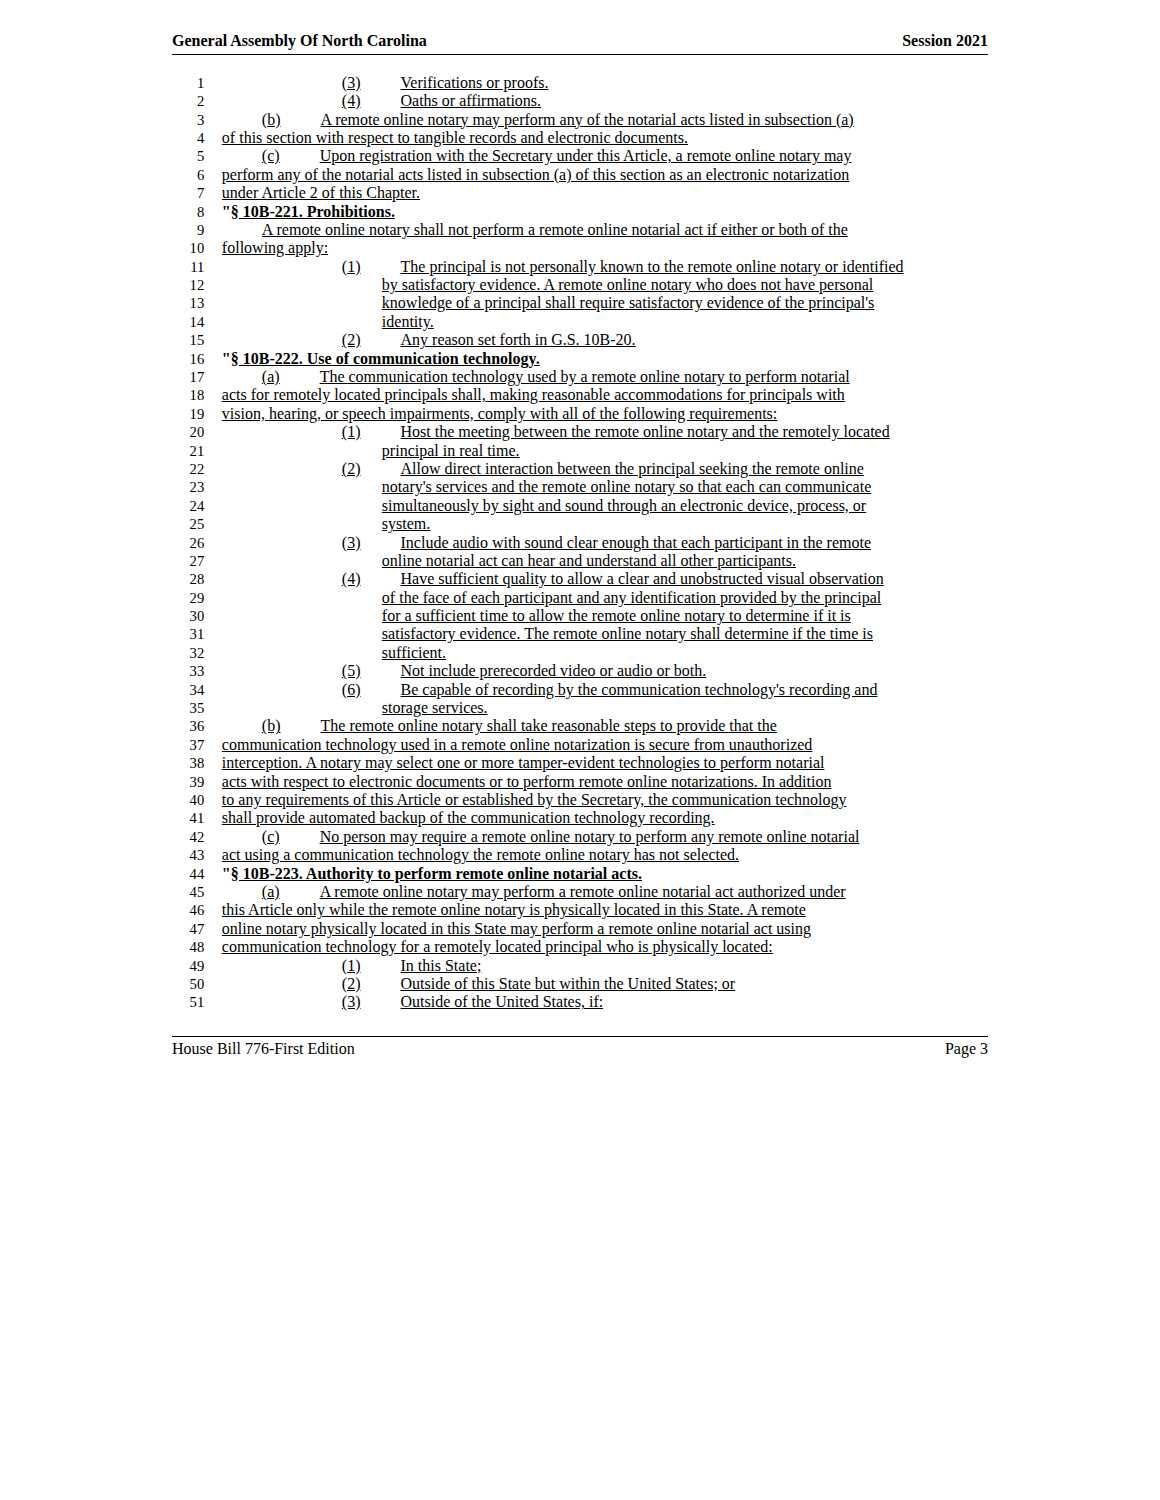General Assembly Of North Carolina Session 2021
1(3) Verifications or proofs.
2(4) Oaths or affirmations.
3(b) A remote online notary may perform any of the notarial acts listed in subsection (a)
4 of this section with respect to tangible records and electronic documents.
5(c) Upon registration with the Secretary under this Article, a remote online notary may
6 perform any of the notarial acts listed in subsection (a) of this section as an electronic notarization
7 under Article 2 of this Chapter.
8"§ 10B-221. Prohibitions.
9 A remote online notary shall not perform a remote online notarial act if either or both of the
10 following apply:
11(1) The principal is not personally known to the remote online notary or identified
12 by satisfactory evidence. A remote online notary who does not have personal
13 knowledge of a principal shall require satisfactory evidence of the principal's
14 identity.
15(2) Any reason set forth in G.S. 10B-20.
16"§ 10B-222. Use of communication technology.
17(a) The communication technology used by a remote online notary to perform notarial
18 acts for remotely located principals shall, making reasonable accommodations for principals with
19 vision, hearing, or speech impairments, comply with all of the following requirements:
20(1) Host the meeting between the remote online notary and the remotely located
21 principal in real time.
22(2) Allow direct interaction between the principal seeking the remote online
23 notary's services and the remote online notary so that each can communicate
24 simultaneously by sight and sound through an electronic device, process, or
25 system.
26(3) Include audio with sound clear enough that each participant in the remote
27 online notarial act can hear and understand all other participants.
28(4) Have sufficient quality to allow a clear and unobstructed visual observation
29 of the face of each participant and any identification provided by the principal
30 for a sufficient time to allow the remote online notary to determine if it is
31 satisfactory evidence. The remote online notary shall determine if the time is
32 sufficient.
33(5) Not include prerecorded video or audio or both.
34(6) Be capable of recording by the communication technology's recording and
35 storage services.
36(b) The remote online notary shall take reasonable steps to provide that the
37 communication technology used in a remote online notarization is secure from unauthorized
38 interception. A notary may select one or more tamper-evident technologies to perform notarial
39 acts with respect to electronic documents or to perform remote online notarizations. In addition
40 to any requirements of this Article or established by the Secretary, the communication technology
41 shall provide automated backup of the communication technology recording.
42(c) No person may require a remote online notary to perform any remote online notarial
43 act using a communication technology the remote online notary has not selected.
44"§ 10B-223. Authority to perform remote online notarial acts.
45(a) A remote online notary may perform a remote online notarial act authorized under
46 this Article only while the remote online notary is physically located in this State. A remote
47 online notary physically located in this State may perform a remote online notarial act using
48 communication technology for a remotely located principal who is physically located:
49(1) In this State;
50(2) Outside of this State but within the United States; or
51(3) Outside of the United States, if:
House Bill 776-First Edition Page 3